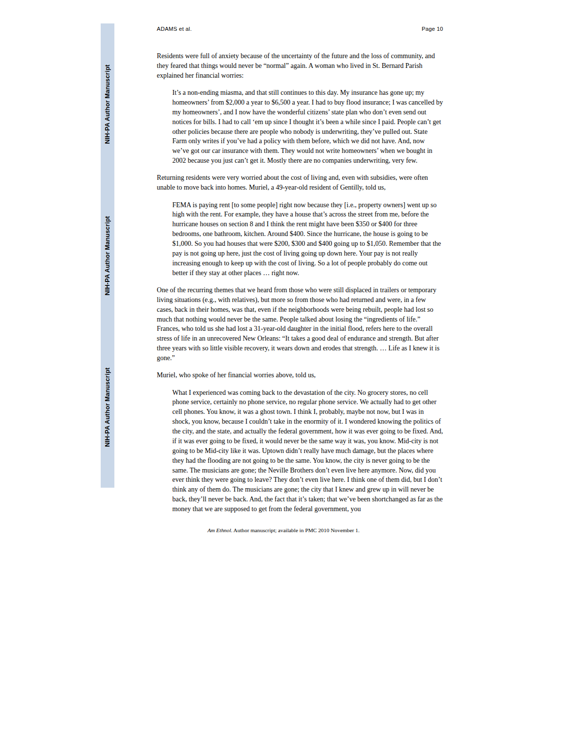NIH-PA Author Manuscript NIH-PA Author Manuscript NIH-PA Author Manuscript
ADAMS et al.
Page 10
Residents were full of anxiety because of the uncertainty of the future and the loss of community, and they feared that things would never be “normal” again. A woman who lived in St. Bernard Parish explained her financial worries:
It’s a non-ending miasma, and that still continues to this day. My insurance has gone up; my homeowners’ from $2,000 a year to $6,500 a year. I had to buy flood insurance; I was cancelled by my homeowners’, and I now have the wonderful citizens’ state plan who don’t even send out notices for bills. I had to call ‘em up since I thought it’s been a while since I paid. People can’t get other policies because there are people who nobody is underwriting, they’ve pulled out. State Farm only writes if you’ve had a policy with them before, which we did not have. And, now we’ve got our car insurance with them. They would not write homeowners’ when we bought in 2002 because you just can’t get it. Mostly there are no companies underwriting, very few.
Returning residents were very worried about the cost of living and, even with subsidies, were often unable to move back into homes. Muriel, a 49-year-old resident of Gentilly, told us,
FEMA is paying rent [to some people] right now because they [i.e., property owners] went up so high with the rent. For example, they have a house that’s across the street from me, before the hurricane houses on section 8 and I think the rent might have been $350 or $400 for three bedrooms, one bathroom, kitchen. Around $400. Since the hurricane, the house is going to be $1,000. So you had houses that were $200, $300 and $400 going up to $1,050. Remember that the pay is not going up here, just the cost of living going up down here. Your pay is not really increasing enough to keep up with the cost of living. So a lot of people probably do come out better if they stay at other places … right now.
One of the recurring themes that we heard from those who were still displaced in trailers or temporary living situations (e.g., with relatives), but more so from those who had returned and were, in a few cases, back in their homes, was that, even if the neighborhoods were being rebuilt, people had lost so much that nothing would never be the same. People talked about losing the “ingredients of life.” Frances, who told us she had lost a 31-year-old daughter in the initial flood, refers here to the overall stress of life in an unrecovered New Orleans: “It takes a good deal of endurance and strength. But after three years with so little visible recovery, it wears down and erodes that strength. … Life as I knew it is gone.”
Muriel, who spoke of her financial worries above, told us,
What I experienced was coming back to the devastation of the city. No grocery stores, no cell phone service, certainly no phone service, no regular phone service. We actually had to get other cell phones. You know, it was a ghost town. I think I, probably, maybe not now, but I was in shock, you know, because I couldn’t take in the enormity of it. I wondered knowing the politics of the city, and the state, and actually the federal government, how it was ever going to be fixed. And, if it was ever going to be fixed, it would never be the same way it was, you know. Mid-city is not going to be Mid-city like it was. Uptown didn’t really have much damage, but the places where they had the flooding are not going to be the same. You know, the city is never going to be the same. The musicians are gone; the Neville Brothers don’t even live here anymore. Now, did you ever think they were going to leave? They don’t even live here. I think one of them did, but I don’t think any of them do. The musicians are gone; the city that I knew and grew up in will never be back, they’ll never be back. And, the fact that it’s taken; that we’ve been shortchanged as far as the money that we are supposed to get from the federal government, you
Am Ethnol. Author manuscript; available in PMC 2010 November 1.